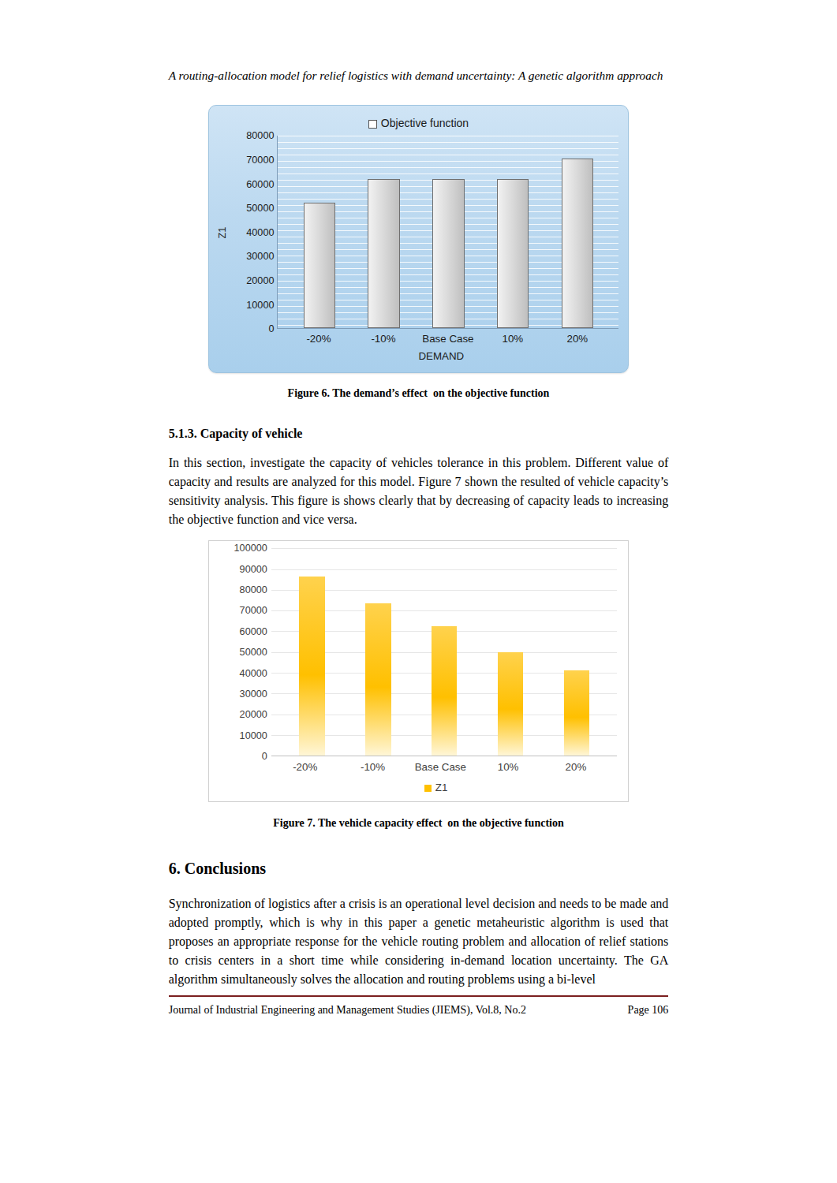A routing-allocation model for relief logistics with demand uncertainty: A genetic algorithm approach
Objective function
Z1
80000
70000
60000
50000
40000
30000
20000
10000
0
-20% -10% Base Case 10% 20%
DEMAND
Figure 6. The demand’s effect on the objective function
5.1.3. Capacity of vehicle
In this section, investigate the capacity of vehicles tolerance in this problem. Different value of capacity and results are analyzed for this model. Figure 7 shown the resulted of vehicle capacity’s sensitivity analysis. This figure is shows clearly that by decreasing of capacity leads to increasing the objective function and vice versa.
100000
90000
80000
70000
60000
50000
40000
30000
20000
10000
0
-20% -10% Base Case 10% 20%
Z1
Figure 7. The vehicle capacity effect on the objective function
6. Conclusions
Synchronization of logistics after a crisis is an operational level decision and needs to be made and adopted promptly, which is why in this paper a genetic metaheuristic algorithm is used that proposes an appropriate response for the vehicle routing problem and allocation of relief stations to crisis centers in a short time while considering in-demand location uncertainty. The GA algorithm simultaneously solves the allocation and routing problems using a bi-level
Journal of Industrial Engineering and Management Studies (JIEMS), Vol.8, No.2
Page 106